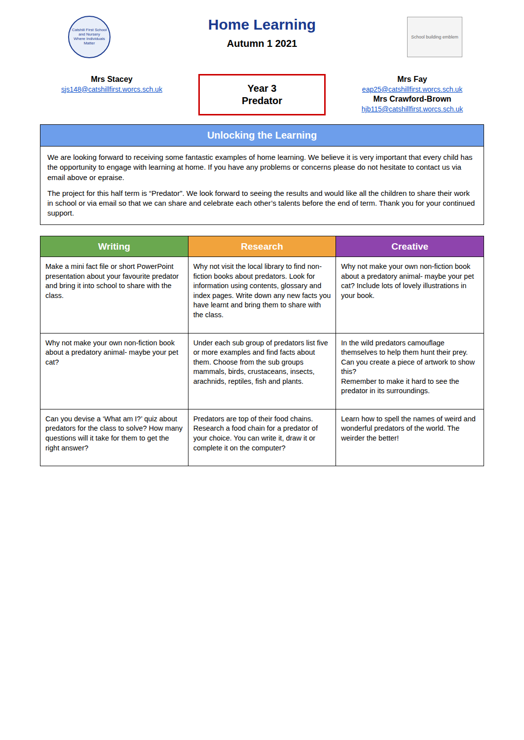Catshill First School and Nursery
Where Individuals Matter
School building emblem
Home Learning
Autumn 1 2021
Mrs Stacey
sjs148@catshillfirst.worcs.sch.uk
Year 3
Predator
Mrs Fay
eap25@catshillfirst.worcs.sch.uk
Mrs Crawford-Brown
hjb115@catshillfirst.worcs.sch.uk
Unlocking the Learning
We are looking forward to receiving some fantastic examples of home learning. We believe it is very important that every child has the opportunity to engage with learning at home. If you have any problems or concerns please do not hesitate to contact us via email above or epraise.
The project for this half term is “Predator”. We look forward to seeing the results and would like all the children to share their work in school or via email so that we can share and celebrate each other’s talents before the end of term. Thank you for your continued support.
| Writing | Research | Creative |
| --- | --- | --- |
| Make a mini fact file or short PowerPoint presentation about your favourite predator and bring it into school to share with the class. | Why not visit the local library to find non-fiction books about predators. Look for information using contents, glossary and index pages. Write down any new facts you have learnt and bring them to share with the class. | Why not make your own non-fiction book about a predatory animal- maybe your pet cat? Include lots of lovely illustrations in your book. |
| Why not make your own non-fiction book about a predatory animal- maybe your pet cat? | Under each sub group of predators list five or more examples and find facts about them. Choose from the sub groups mammals, birds, crustaceans, insects, arachnids, reptiles, fish and plants. | In the wild predators camouflage themselves to help them hunt their prey. Can you create a piece of artwork to show this? Remember to make it hard to see the predator in its surroundings. |
| Can you devise a ‘What am I?’ quiz about predators for the class to solve? How many questions will it take for them to get the right answer? | Predators are top of their food chains. Research a food chain for a predator of your choice. You can write it, draw it or complete it on the computer? | Learn how to spell the names of weird and wonderful predators of the world. The weirder the better! |